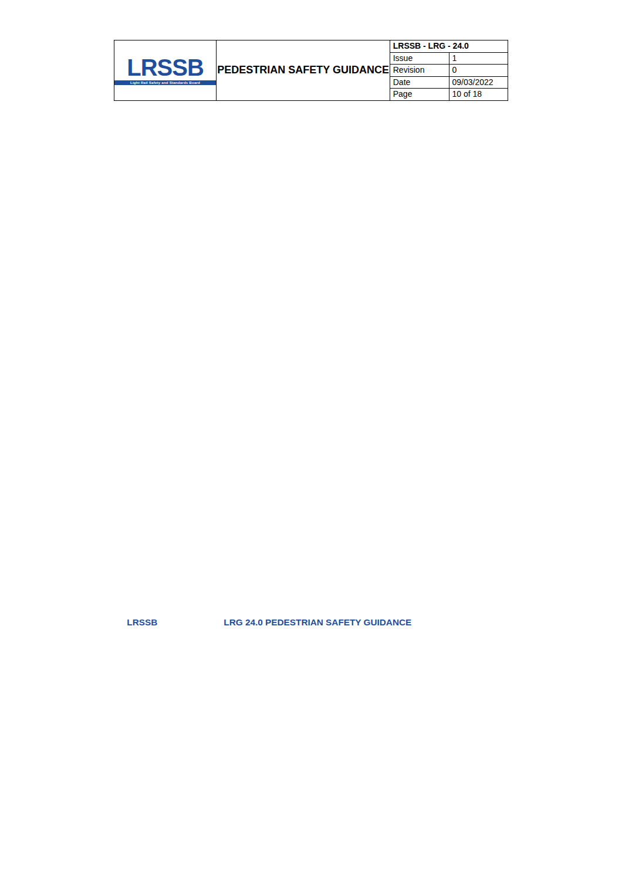| LRSSB Light Rail Safety and Standards Board | PEDESTRIAN SAFETY GUIDANCE | / LRSSB - LRG - 24.0 / / Issue / 1 / / Revision / 0 / / Date / 09/03/2022 / / Page / 10 of 18 / |
LRSSB
LRG 24.0 PEDESTRIAN SAFETY GUIDANCE